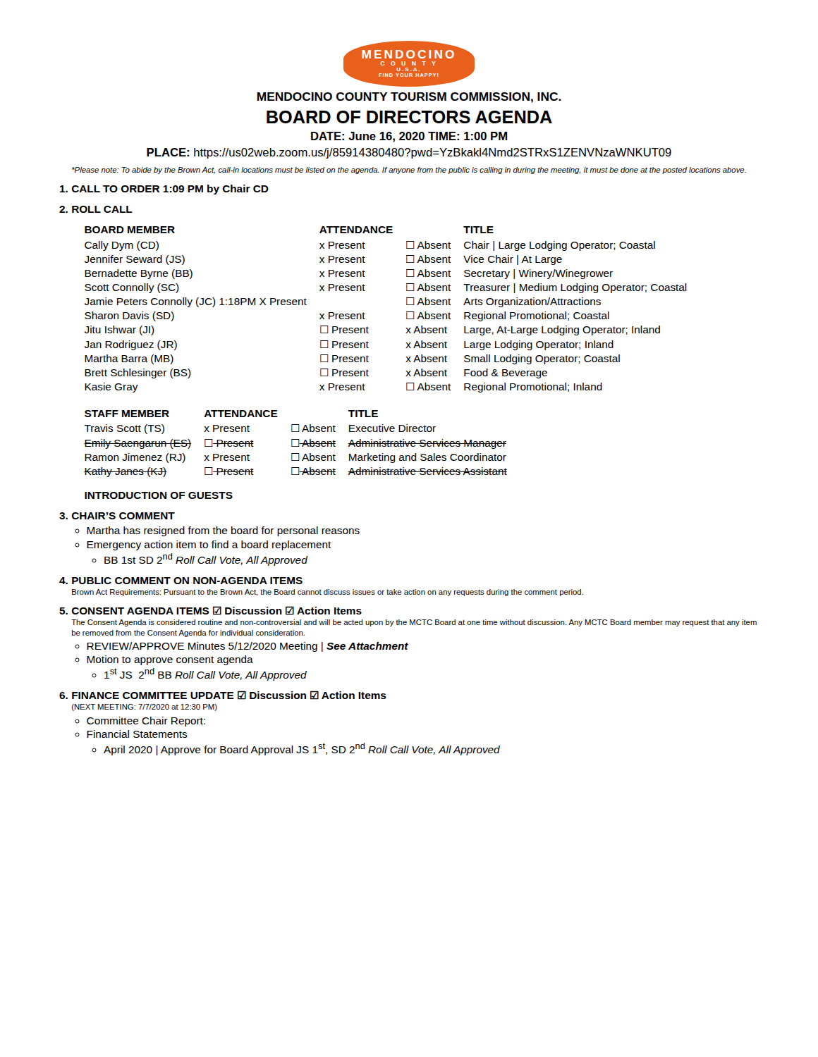MENDOCINO
C O U N T Y
U.S.A.
FIND YOUR HAPPY!
MENDOCINO COUNTY TOURISM COMMISSION, INC.
BOARD OF DIRECTORS AGENDA
DATE: June 16, 2020 TIME: 1:00 PM
PLACE: https://us02web.zoom.us/j/85914380480?pwd=YzBkakl4Nmd2STRxS1ZENVNzaWNKUT09
*Please note: To abide by the Brown Act, call-in locations must be listed on the agenda. If anyone from the public is calling in during the meeting, it must be done at the posted locations above.
CALL TO ORDER 1:09 PM by Chair CD
ROLL CALL
| BOARD MEMBER | ATTENDANCE | | TITLE |
| --- | --- | --- | --- |
| Cally Dym (CD) | x Present | ☐ Absent | Chair / Large Lodging Operator; Coastal |
| Jennifer Seward (JS) | x Present | ☐ Absent | Vice Chair / At Large |
| Bernadette Byrne (BB) | x Present | ☐ Absent | Secretary / Winery/Winegrower |
| Scott Connolly (SC) | x Present | ☐ Absent | Treasurer / Medium Lodging Operator; Coastal |
| Jamie Peters Connolly (JC) 1:18PM X Present | | ☐ Absent | Arts Organization/Attractions |
| Sharon Davis (SD) | x Present | ☐ Absent | Regional Promotional; Coastal |
| Jitu Ishwar (JI) | ☐ Present | x Absent | Large, At-Large Lodging Operator; Inland |
| Jan Rodriguez (JR) | ☐ Present | x Absent | Large Lodging Operator; Inland |
| Martha Barra (MB) | ☐ Present | x Absent | Small Lodging Operator; Coastal |
| Brett Schlesinger (BS) | ☐ Present | x Absent | Food & Beverage |
| Kasie Gray | x Present | ☐ Absent | Regional Promotional; Inland |
| STAFF MEMBER | ATTENDANCE | | TITLE |
| --- | --- | --- | --- |
| Travis Scott (TS) | x Present | ☐ Absent | Executive Director |
| Emily Saengarun (ES) | ☐ Present | ☐ Absent | Administrative Services Manager |
| Ramon Jimenez (RJ) | x Present | ☐ Absent | Marketing and Sales Coordinator |
| Kathy Janes (KJ) | ☐ Present | ☐ Absent | Administrative Services Assistant |
INTRODUCTION OF GUESTS
CHAIR’S COMMENT
Martha has resigned from the board for personal reasons
Emergency action item to find a board replacement
BB 1st SD 2nd Roll Call Vote, All Approved
PUBLIC COMMENT ON NON-AGENDA ITEMS
Brown Act Requirements: Pursuant to the Brown Act, the Board cannot discuss issues or take action on any requests during the comment period.
CONSENT AGENDA ITEMS ☑ Discussion ☑ Action Items
The Consent Agenda is considered routine and non-controversial and will be acted upon by the MCTC Board at one time without discussion. Any MCTC Board member may request that any item be removed from the Consent Agenda for individual consideration.
REVIEW/APPROVE Minutes 5/12/2020 Meeting | See Attachment
Motion to approve consent agenda
1st JS 2nd BB Roll Call Vote, All Approved
FINANCE COMMITTEE UPDATE ☑ Discussion ☑ Action Items
(NEXT MEETING: 7/7/2020 at 12:30 PM)
Committee Chair Report:
Financial Statements
April 2020 | Approve for Board Approval JS 1st, SD 2nd Roll Call Vote, All Approved